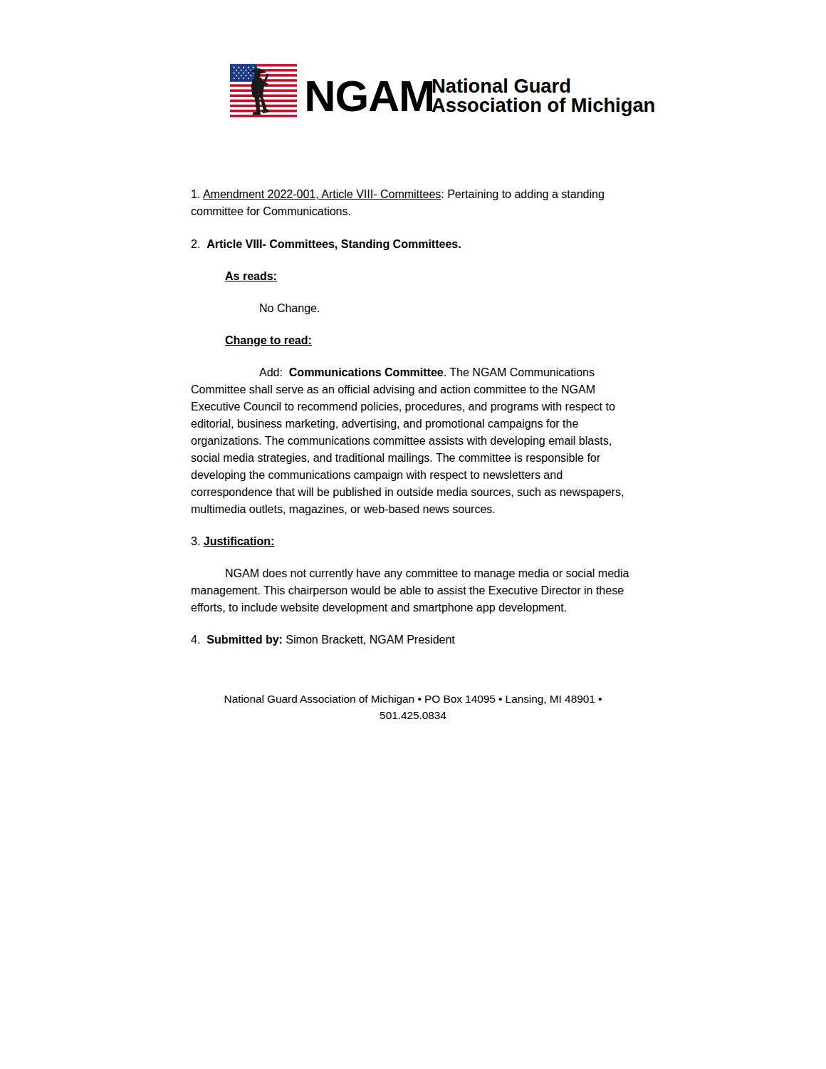NGAM National Guard
Association of Michigan
1. Amendment 2022-001, Article VIII- Committees: Pertaining to adding a standing committee for Communications.
2. Article VIII- Committees, Standing Committees.
As reads:
No Change.
Change to read:
Add: Communications Committee. The NGAM Communications Committee shall serve as an official advising and action committee to the NGAM Executive Council to recommend policies, procedures, and programs with respect to editorial, business marketing, advertising, and promotional campaigns for the organizations. The communications committee assists with developing email blasts, social media strategies, and traditional mailings. The committee is responsible for developing the communications campaign with respect to newsletters and correspondence that will be published in outside media sources, such as newspapers, multimedia outlets, magazines, or web-based news sources.
3. Justification:
NGAM does not currently have any committee to manage media or social media management. This chairperson would be able to assist the Executive Director in these efforts, to include website development and smartphone app development.
4. Submitted by: Simon Brackett, NGAM President
National Guard Association of Michigan • PO Box 14095 • Lansing, MI 48901 • 501.425.0834